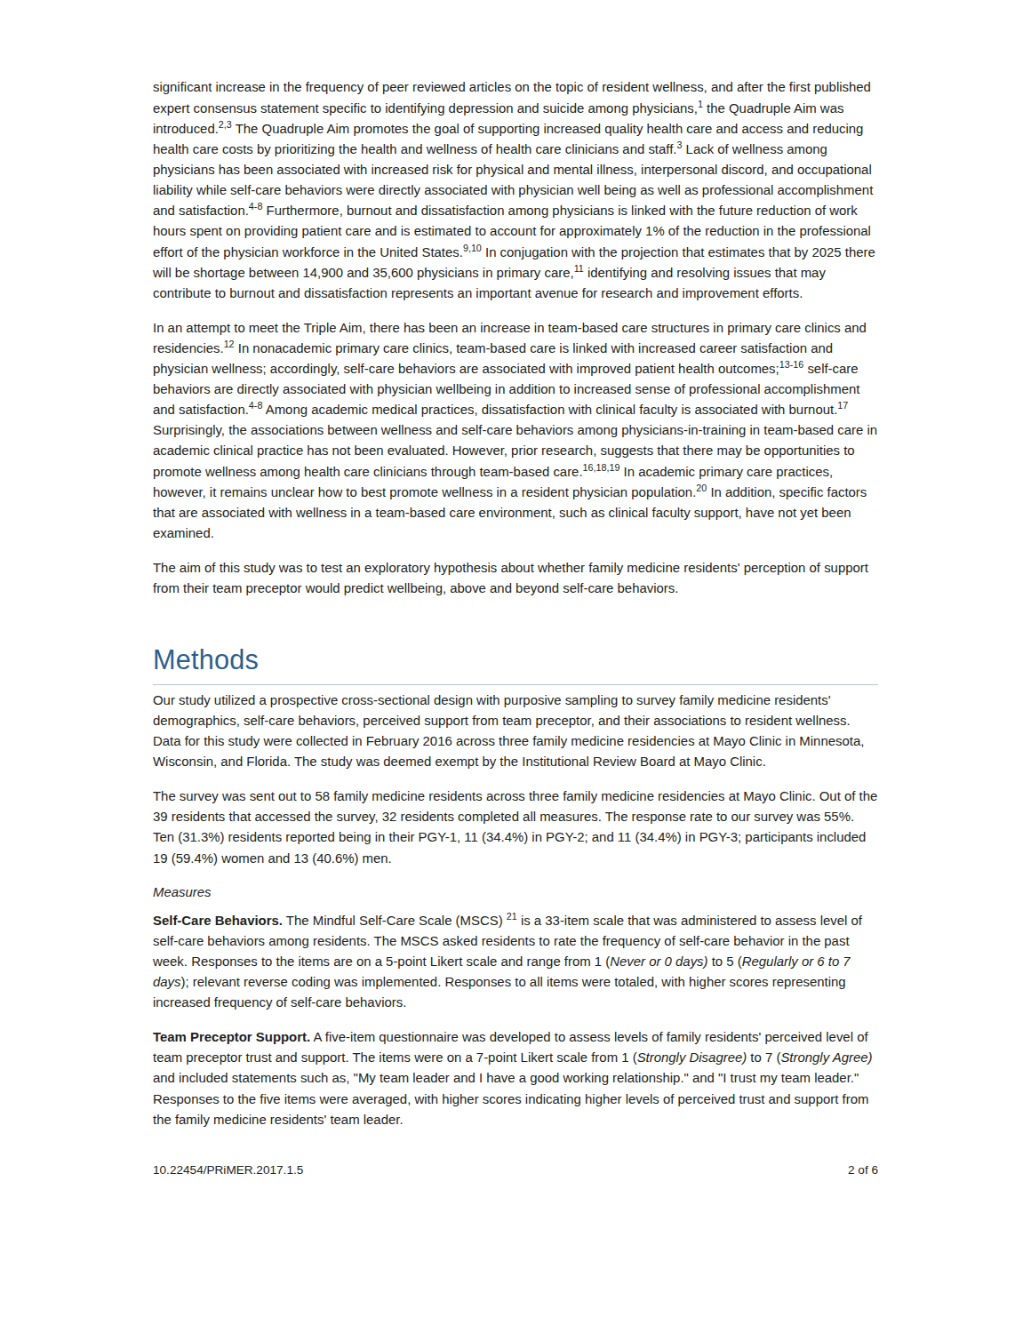significant increase in the frequency of peer reviewed articles on the topic of resident wellness, and after the first published expert consensus statement specific to identifying depression and suicide among physicians,1 the Quadruple Aim was introduced.2,3 The Quadruple Aim promotes the goal of supporting increased quality health care and access and reducing health care costs by prioritizing the health and wellness of health care clinicians and staff.3 Lack of wellness among physicians has been associated with increased risk for physical and mental illness, interpersonal discord, and occupational liability while self-care behaviors were directly associated with physician well being as well as professional accomplishment and satisfaction.4-8 Furthermore, burnout and dissatisfaction among physicians is linked with the future reduction of work hours spent on providing patient care and is estimated to account for approximately 1% of the reduction in the professional effort of the physician workforce in the United States.9,10 In conjugation with the projection that estimates that by 2025 there will be shortage between 14,900 and 35,600 physicians in primary care,11 identifying and resolving issues that may contribute to burnout and dissatisfaction represents an important avenue for research and improvement efforts.
In an attempt to meet the Triple Aim, there has been an increase in team-based care structures in primary care clinics and residencies.12 In nonacademic primary care clinics, team-based care is linked with increased career satisfaction and physician wellness; accordingly, self-care behaviors are associated with improved patient health outcomes;13-16 self-care behaviors are directly associated with physician wellbeing in addition to increased sense of professional accomplishment and satisfaction.4-8 Among academic medical practices, dissatisfaction with clinical faculty is associated with burnout.17 Surprisingly, the associations between wellness and self-care behaviors among physicians-in-training in team-based care in academic clinical practice has not been evaluated. However, prior research, suggests that there may be opportunities to promote wellness among health care clinicians through team-based care.16,18,19 In academic primary care practices, however, it remains unclear how to best promote wellness in a resident physician population.20 In addition, specific factors that are associated with wellness in a team-based care environment, such as clinical faculty support, have not yet been examined.
The aim of this study was to test an exploratory hypothesis about whether family medicine residents' perception of support from their team preceptor would predict wellbeing, above and beyond self-care behaviors.
Methods
Our study utilized a prospective cross-sectional design with purposive sampling to survey family medicine residents' demographics, self-care behaviors, perceived support from team preceptor, and their associations to resident wellness. Data for this study were collected in February 2016 across three family medicine residencies at Mayo Clinic in Minnesota, Wisconsin, and Florida. The study was deemed exempt by the Institutional Review Board at Mayo Clinic.
The survey was sent out to 58 family medicine residents across three family medicine residencies at Mayo Clinic. Out of the 39 residents that accessed the survey, 32 residents completed all measures. The response rate to our survey was 55%. Ten (31.3%) residents reported being in their PGY-1, 11 (34.4%) in PGY-2; and 11 (34.4%) in PGY-3; participants included 19 (59.4%) women and 13 (40.6%) men.
Measures
Self-Care Behaviors. The Mindful Self-Care Scale (MSCS) 21 is a 33-item scale that was administered to assess level of self-care behaviors among residents. The MSCS asked residents to rate the frequency of self-care behavior in the past week. Responses to the items are on a 5-point Likert scale and range from 1 (Never or 0 days) to 5 (Regularly or 6 to 7 days); relevant reverse coding was implemented. Responses to all items were totaled, with higher scores representing increased frequency of self-care behaviors.
Team Preceptor Support. A five-item questionnaire was developed to assess levels of family residents' perceived level of team preceptor trust and support. The items were on a 7-point Likert scale from 1 (Strongly Disagree) to 7 (Strongly Agree) and included statements such as, "My team leader and I have a good working relationship." and "I trust my team leader." Responses to the five items were averaged, with higher scores indicating higher levels of perceived trust and support from the family medicine residents' team leader.
10.22454/PRiMER.2017.1.5 2 of 6